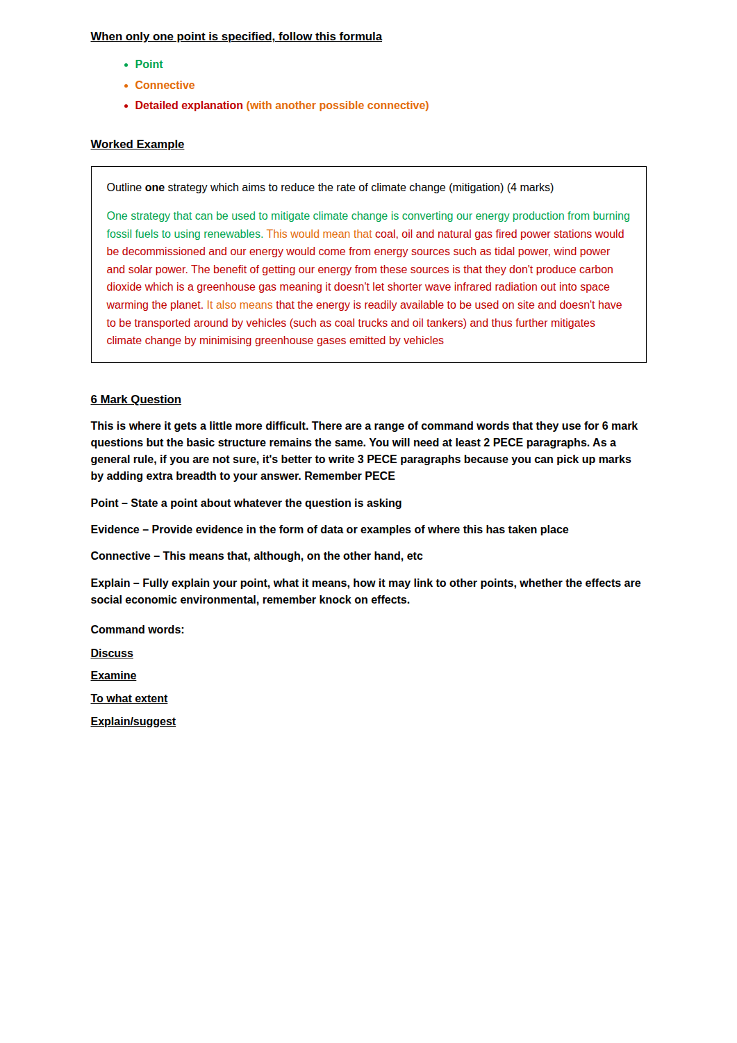When only one point is specified, follow this formula
Point
Connective
Detailed explanation (with another possible connective)
Worked Example
Outline one strategy which aims to reduce the rate of climate change (mitigation) (4 marks)
One strategy that can be used to mitigate climate change is converting our energy production from burning fossil fuels to using renewables. This would mean that coal, oil and natural gas fired power stations would be decommissioned and our energy would come from energy sources such as tidal power, wind power and solar power. The benefit of getting our energy from these sources is that they don't produce carbon dioxide which is a greenhouse gas meaning it doesn't let shorter wave infrared radiation out into space warming the planet. It also means that the energy is readily available to be used on site and doesn't have to be transported around by vehicles (such as coal trucks and oil tankers) and thus further mitigates climate change by minimising greenhouse gases emitted by vehicles
6 Mark Question
This is where it gets a little more difficult. There are a range of command words that they use for 6 mark questions but the basic structure remains the same. You will need at least 2 PECE paragraphs. As a general rule, if you are not sure, it's better to write 3 PECE paragraphs because you can pick up marks by adding extra breadth to your answer. Remember PECE
Point – State a point about whatever the question is asking
Evidence – Provide evidence in the form of data or examples of where this has taken place
Connective – This means that, although, on the other hand, etc
Explain – Fully explain your point, what it means, how it may link to other points, whether the effects are social economic environmental, remember knock on effects.
Command words:
Discuss
Examine
To what extent
Explain/suggest